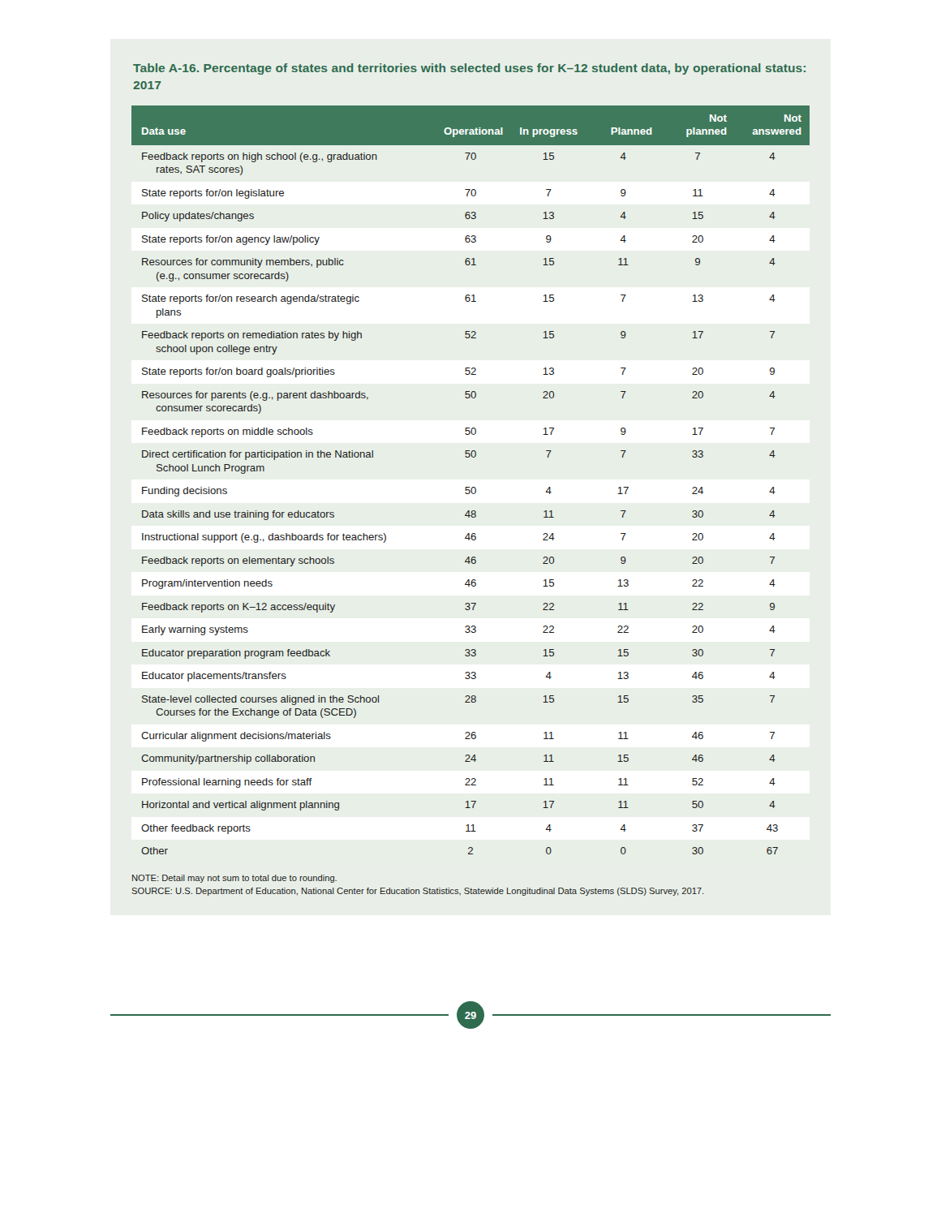Table A-16. Percentage of states and territories with selected uses for K–12 student data, by operational status: 2017
| Data use | Operational | In progress | Planned | Not planned | Not answered |
| --- | --- | --- | --- | --- | --- |
| Feedback reports on high school (e.g., graduation rates, SAT scores) | 70 | 15 | 4 | 7 | 4 |
| State reports for/on legislature | 70 | 7 | 9 | 11 | 4 |
| Policy updates/changes | 63 | 13 | 4 | 15 | 4 |
| State reports for/on agency law/policy | 63 | 9 | 4 | 20 | 4 |
| Resources for community members, public (e.g., consumer scorecards) | 61 | 15 | 11 | 9 | 4 |
| State reports for/on research agenda/strategic plans | 61 | 15 | 7 | 13 | 4 |
| Feedback reports on remediation rates by high school upon college entry | 52 | 15 | 9 | 17 | 7 |
| State reports for/on board goals/priorities | 52 | 13 | 7 | 20 | 9 |
| Resources for parents (e.g., parent dashboards, consumer scorecards) | 50 | 20 | 7 | 20 | 4 |
| Feedback reports on middle schools | 50 | 17 | 9 | 17 | 7 |
| Direct certification for participation in the National School Lunch Program | 50 | 7 | 7 | 33 | 4 |
| Funding decisions | 50 | 4 | 17 | 24 | 4 |
| Data skills and use training for educators | 48 | 11 | 7 | 30 | 4 |
| Instructional support (e.g., dashboards for teachers) | 46 | 24 | 7 | 20 | 4 |
| Feedback reports on elementary schools | 46 | 20 | 9 | 20 | 7 |
| Program/intervention needs | 46 | 15 | 13 | 22 | 4 |
| Feedback reports on K–12 access/equity | 37 | 22 | 11 | 22 | 9 |
| Early warning systems | 33 | 22 | 22 | 20 | 4 |
| Educator preparation program feedback | 33 | 15 | 15 | 30 | 7 |
| Educator placements/transfers | 33 | 4 | 13 | 46 | 4 |
| State-level collected courses aligned in the School Courses for the Exchange of Data (SCED) | 28 | 15 | 15 | 35 | 7 |
| Curricular alignment decisions/materials | 26 | 11 | 11 | 46 | 7 |
| Community/partnership collaboration | 24 | 11 | 15 | 46 | 4 |
| Professional learning needs for staff | 22 | 11 | 11 | 52 | 4 |
| Horizontal and vertical alignment planning | 17 | 17 | 11 | 50 | 4 |
| Other feedback reports | 11 | 4 | 4 | 37 | 43 |
| Other | 2 | 0 | 0 | 30 | 67 |
NOTE: Detail may not sum to total due to rounding.
SOURCE: U.S. Department of Education, National Center for Education Statistics, Statewide Longitudinal Data Systems (SLDS) Survey, 2017.
29